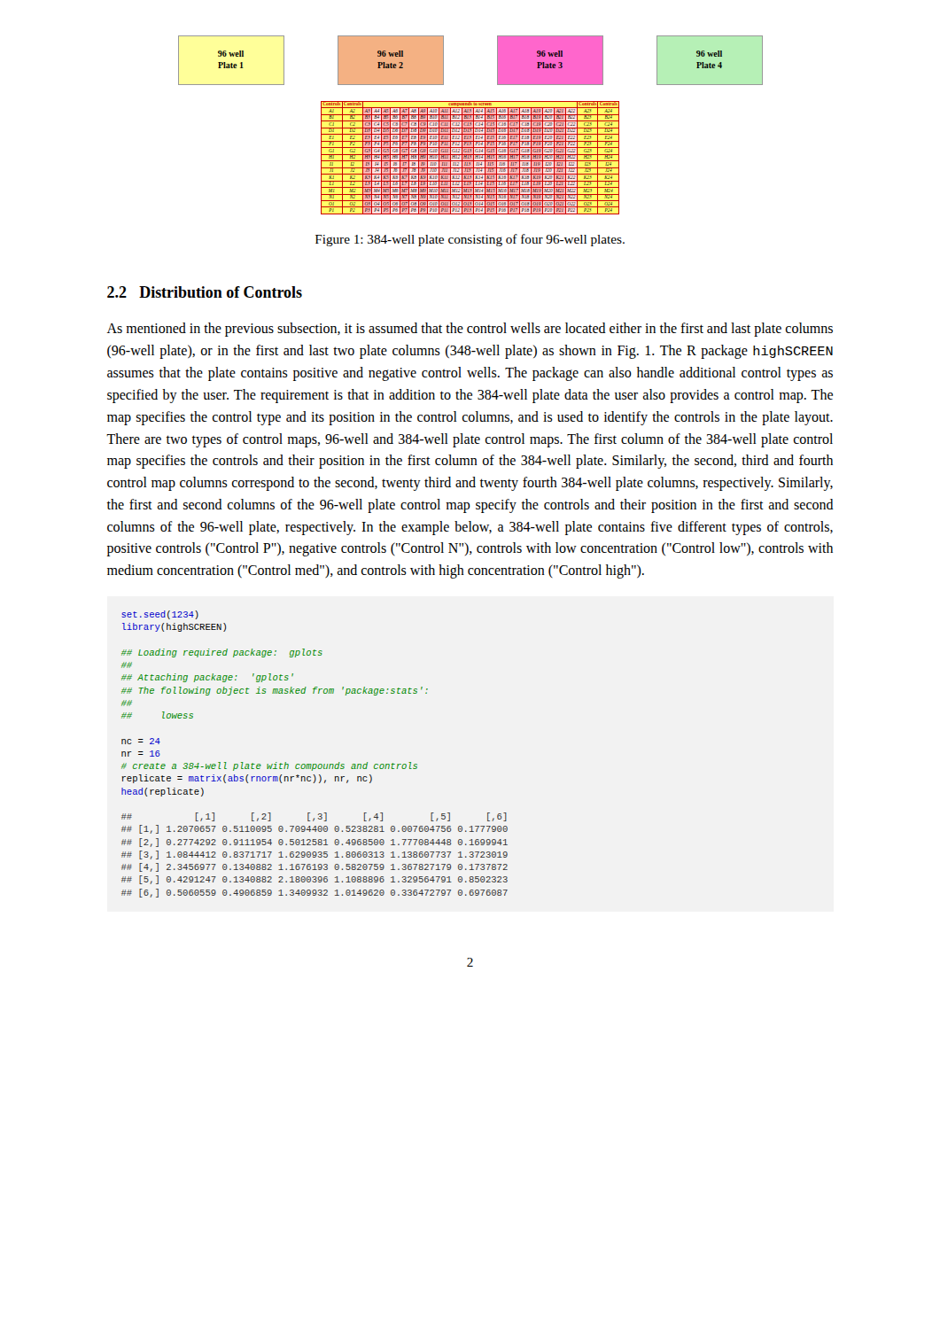96 well
Plate 1
96 well
Plate 2
96 well
Plate 3
96 well
Plate 4
| Controls | Controls | compounds to screen | Controls | Controls |
| --- | --- | --- | --- | --- |
| A1 | A2 | A3 | A4 | A5 | A6 | A7 | A8 | A9 | A10 | A11 | A12 | A13 | A14 | A15 | A16 | A17 | A18 | A19 | A20 | A21 | A22 | A23 | A24 |
| B1 | B2 | B3 | B4 | B5 | B6 | B7 | B8 | B9 | B10 | B11 | B12 | B13 | B14 | B15 | B16 | B17 | B18 | B19 | B20 | B21 | B22 | B23 | B24 |
| C1 | C2 | C3 | C4 | C5 | C6 | C7 | C8 | C9 | C10 | C11 | C12 | C13 | C14 | C15 | C16 | C17 | C18 | C19 | C20 | C21 | C22 | C23 | C24 |
| D1 | D2 | D3 | D4 | D5 | D6 | D7 | D8 | D9 | D10 | D11 | D12 | D13 | D14 | D15 | D16 | D17 | D18 | D19 | D20 | D21 | D22 | D23 | D24 |
| E1 | E2 | E3 | E4 | E5 | E6 | E7 | E8 | E9 | E10 | E11 | E12 | E13 | E14 | E15 | E16 | E17 | E18 | E19 | E20 | E21 | E22 | E23 | E24 |
| F1 | F2 | F3 | F4 | F5 | F6 | F7 | F8 | F9 | F10 | F11 | F12 | F13 | F14 | F15 | F16 | F17 | F18 | F19 | F20 | F21 | F22 | F23 | F24 |
| G1 | G2 | G3 | G4 | G5 | G6 | G7 | G8 | G9 | G10 | G11 | G12 | G13 | G14 | G15 | G16 | G17 | G18 | G19 | G20 | G21 | G22 | G23 | G24 |
| H1 | H2 | H3 | H4 | H5 | H6 | H7 | H8 | H9 | H10 | H11 | H12 | H13 | H14 | H15 | H16 | H17 | H18 | H19 | H20 | H21 | H22 | H23 | H24 |
| I1 | I2 | I3 | I4 | I5 | I6 | I7 | I8 | I9 | I10 | I11 | I12 | I13 | I14 | I15 | I16 | I17 | I18 | I19 | I20 | I21 | I22 | I23 | I24 |
| J1 | J2 | J3 | J4 | J5 | J6 | J7 | J8 | J9 | J10 | J11 | J12 | J13 | J14 | J15 | J16 | J17 | J18 | J19 | J20 | J21 | J22 | J23 | J24 |
| K1 | K2 | K3 | K4 | K5 | K6 | K7 | K8 | K9 | K10 | K11 | K12 | K13 | K14 | K15 | K16 | K17 | K18 | K19 | K20 | K21 | K22 | K23 | K24 |
| L1 | L2 | L3 | L4 | L5 | L6 | L7 | L8 | L9 | L10 | L11 | L12 | L13 | L14 | L15 | L16 | L17 | L18 | L19 | L20 | L21 | L22 | L23 | L24 |
| M1 | M2 | M3 | M4 | M5 | M6 | M7 | M8 | M9 | M10 | M11 | M12 | M13 | M14 | M15 | M16 | M17 | M18 | M19 | M20 | M21 | M22 | M23 | M24 |
| N1 | N2 | N3 | N4 | N5 | N6 | N7 | N8 | N9 | N10 | N11 | N12 | N13 | N14 | N15 | N16 | N17 | N18 | N19 | N20 | N21 | N22 | N23 | N24 |
| O1 | O2 | O3 | O4 | O5 | O6 | O7 | O8 | O9 | O10 | O11 | O12 | O13 | O14 | O15 | O16 | O17 | O18 | O19 | O20 | O21 | O22 | O23 | O24 |
| P1 | P2 | P3 | P4 | P5 | P6 | P7 | P8 | P9 | P10 | P11 | P12 | P13 | P14 | P15 | P16 | P17 | P18 | P19 | P20 | P21 | P22 | P23 | P24 |
Figure 1: 384-well plate consisting of four 96-well plates.
2.2 Distribution of Controls
As mentioned in the previous subsection, it is assumed that the control wells are located either in the first and last plate columns (96-well plate), or in the first and last two plate columns (348-well plate) as shown in Fig. 1. The R package highSCREEN assumes that the plate contains positive and negative control wells. The package can also handle additional control types as specified by the user. The requirement is that in addition to the 384-well plate data the user also provides a control map. The map specifies the control type and its position in the control columns, and is used to identify the controls in the plate layout. There are two types of control maps, 96-well and 384-well plate control maps. The first column of the 384-well plate control map specifies the controls and their position in the first column of the 384-well plate. Similarly, the second, third and fourth control map columns correspond to the second, twenty third and twenty fourth 384-well plate columns, respectively. Similarly, the first and second columns of the 96-well plate control map specify the controls and their position in the first and second columns of the 96-well plate, respectively. In the example below, a 384-well plate contains five different types of controls, positive controls ("Control P"), negative controls ("Control N"), controls with low concentration ("Control low"), controls with medium concentration ("Control med"), and controls with high concentration ("Control high").
set.seed(1234)
library(highSCREEN)

## Loading required package:  gplots
##
## Attaching package:  'gplots'
## The following object is masked from 'package:stats':
##
##     lowess

nc = 24
nr = 16
# create a 384-well plate with compounds and controls
replicate = matrix(abs(rnorm(nr*nc)), nr, nc)
head(replicate)

##           [,1]      [,2]      [,3]      [,4]        [,5]      [,6]
## [1,] 1.2070657 0.5110095 0.7094400 0.5238281 0.007604756 0.1777900
## [2,] 0.2774292 0.9111954 0.5012581 0.4968500 1.777084448 0.1699941
## [3,] 1.0844412 0.8371717 1.6290935 1.8060313 1.138607737 1.3723019
## [4,] 2.3456977 0.1340882 1.1676193 0.5820759 1.367827179 0.1737872
## [5,] 0.4291247 0.1340882 2.1800396 1.1088896 1.329564791 0.8502323
## [6,] 0.5060559 0.4906859 1.3409932 1.0149620 0.336472797 0.6976087
2